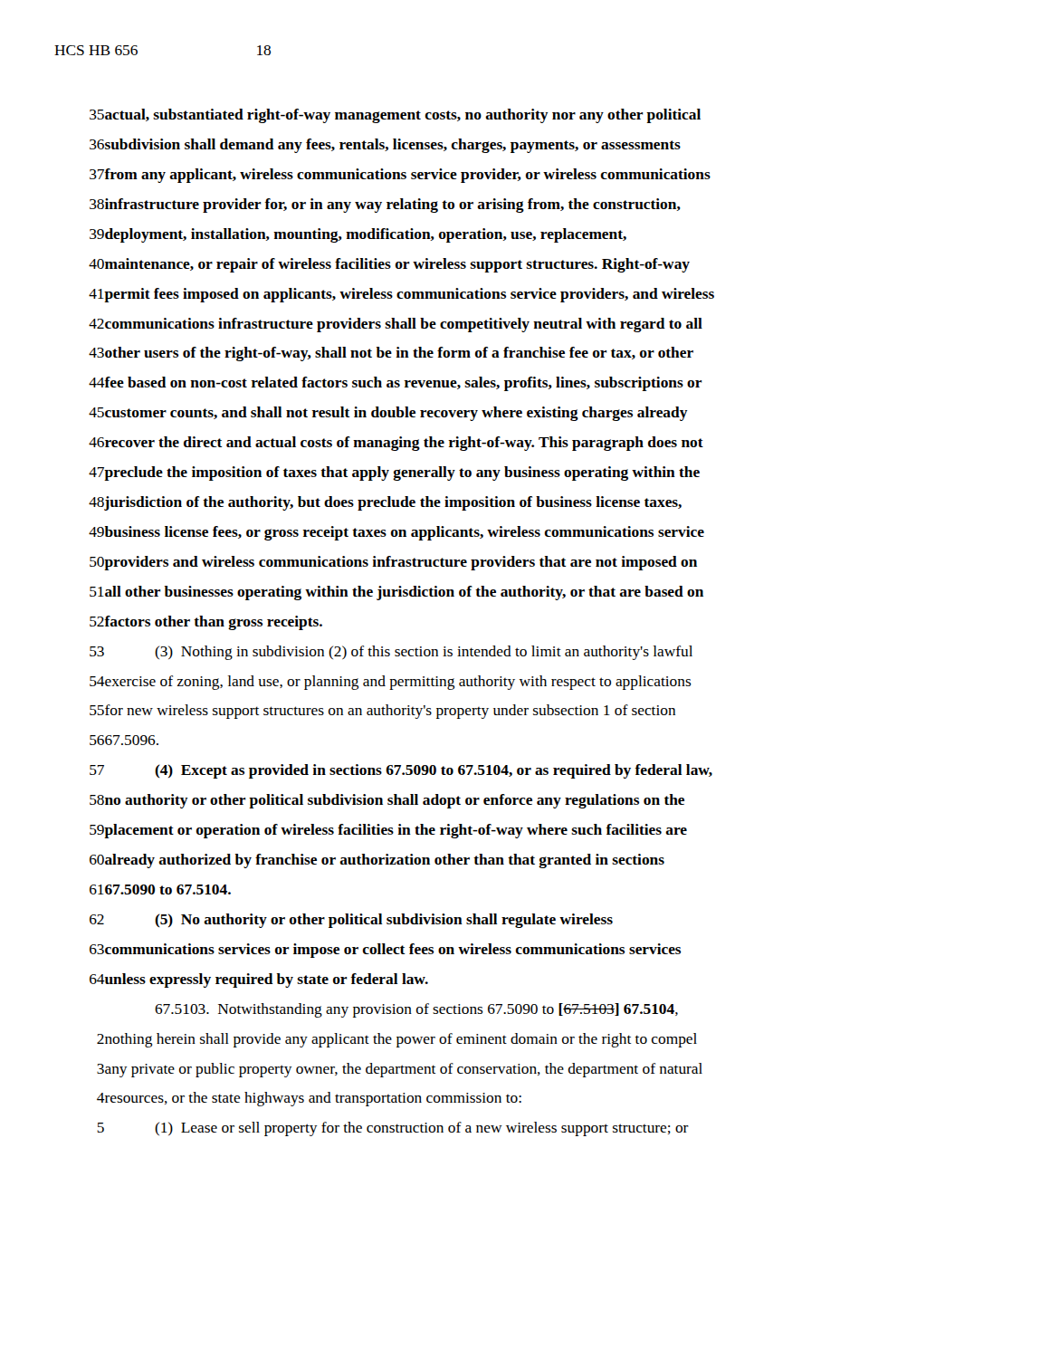HCS HB 656 18
| 35 | actual, substantiated right-of-way management costs, no authority nor any other political |
| 36 | subdivision shall demand any fees, rentals, licenses, charges, payments, or assessments |
| 37 | from any applicant, wireless communications service provider, or wireless communications |
| 38 | infrastructure provider for, or in any way relating to or arising from, the construction, |
| 39 | deployment, installation, mounting, modification, operation, use, replacement, |
| 40 | maintenance, or repair of wireless facilities or wireless support structures. Right-of-way |
| 41 | permit fees imposed on applicants, wireless communications service providers, and wireless |
| 42 | communications infrastructure providers shall be competitively neutral with regard to all |
| 43 | other users of the right-of-way, shall not be in the form of a franchise fee or tax, or other |
| 44 | fee based on non-cost related factors such as revenue, sales, profits, lines, subscriptions or |
| 45 | customer counts, and shall not result in double recovery where existing charges already |
| 46 | recover the direct and actual costs of managing the right-of-way. This paragraph does not |
| 47 | preclude the imposition of taxes that apply generally to any business operating within the |
| 48 | jurisdiction of the authority, but does preclude the imposition of business license taxes, |
| 49 | business license fees, or gross receipt taxes on applicants, wireless communications service |
| 50 | providers and wireless communications infrastructure providers that are not imposed on |
| 51 | all other businesses operating within the jurisdiction of the authority, or that are based on |
| 52 | factors other than gross receipts. |
| 53 | (3) Nothing in subdivision (2) of this section is intended to limit an authority's lawful |
| 54 | exercise of zoning, land use, or planning and permitting authority with respect to applications |
| 55 | for new wireless support structures on an authority's property under subsection 1 of section |
| 56 | 67.5096. |
| 57 | (4) Except as provided in sections 67.5090 to 67.5104, or as required by federal law, |
| 58 | no authority or other political subdivision shall adopt or enforce any regulations on the |
| 59 | placement or operation of wireless facilities in the right-of-way where such facilities are |
| 60 | already authorized by franchise or authorization other than that granted in sections |
| 61 | 67.5090 to 67.5104. |
| 62 | (5) No authority or other political subdivision shall regulate wireless |
| 63 | communications services or impose or collect fees on wireless communications services |
| 64 | unless expressly required by state or federal law. |
| | 67.5103. Notwithstanding any provision of sections 67.5090 to [ 67.5103 ] 67.5104 , |
| 2 | nothing herein shall provide any applicant the power of eminent domain or the right to compel |
| 3 | any private or public property owner, the department of conservation, the department of natural |
| 4 | resources, or the state highways and transportation commission to: |
| 5 | (1) Lease or sell property for the construction of a new wireless support structure; or |